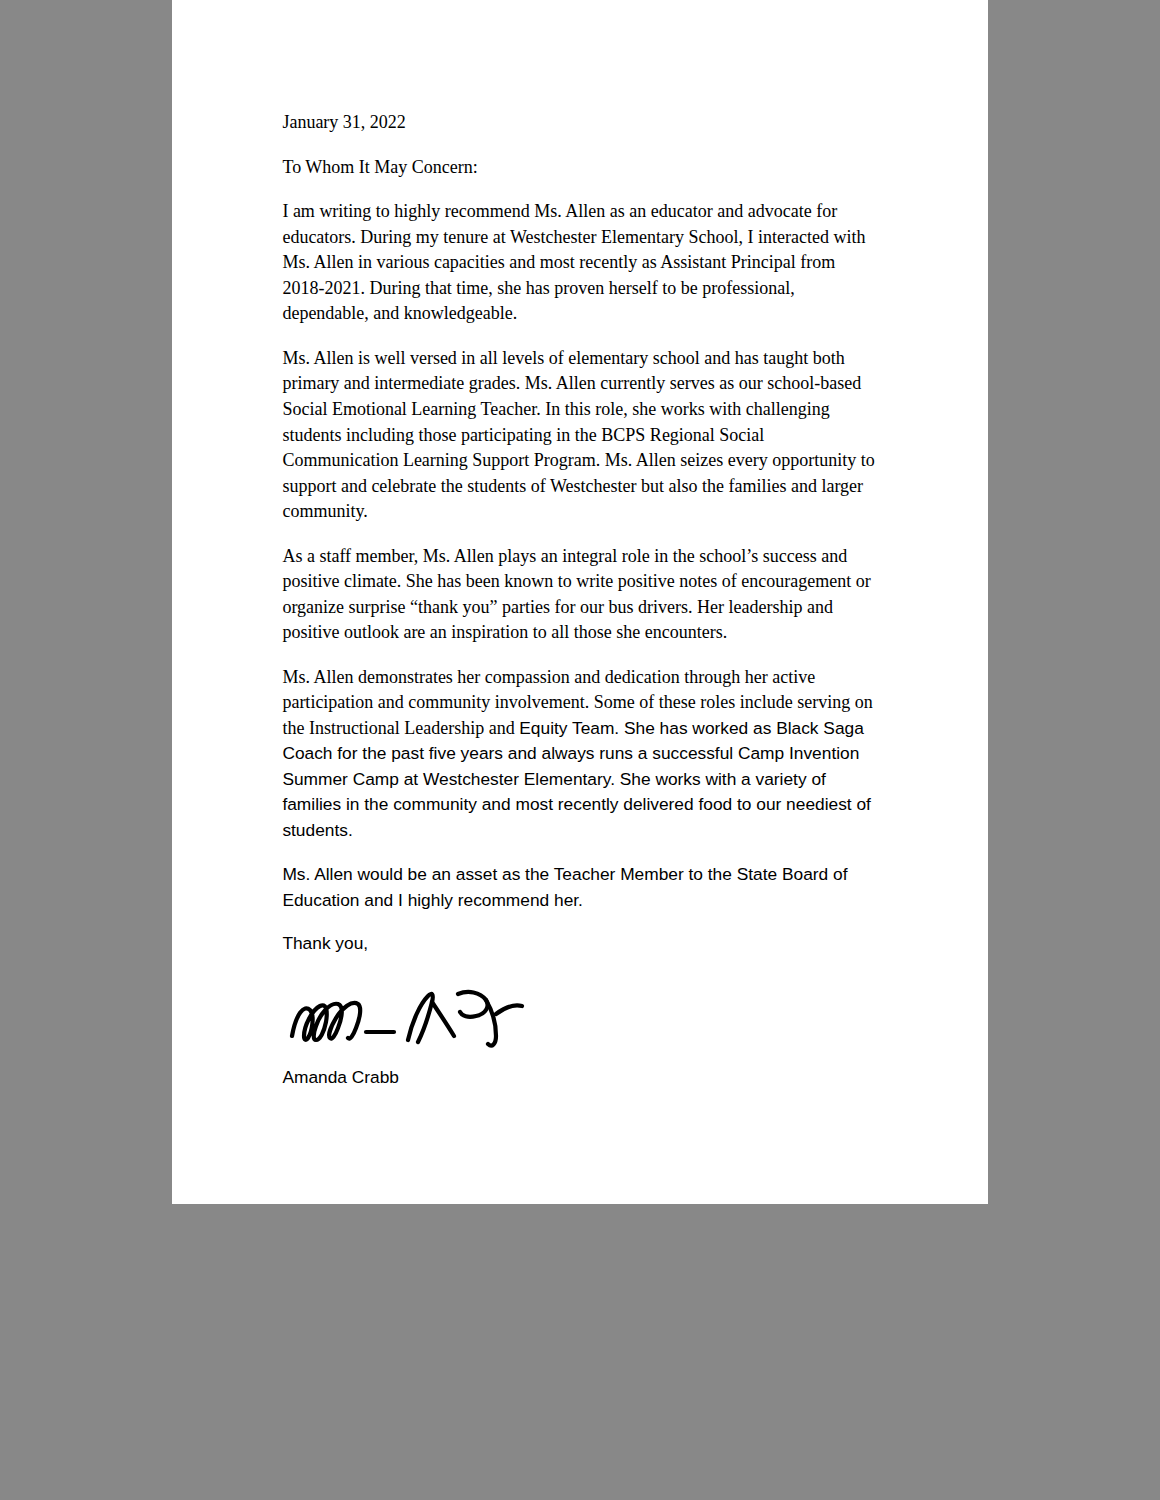January 31, 2022
To Whom It May Concern:
I am writing to highly recommend Ms. Allen as an educator and advocate for educators. During my tenure at Westchester Elementary School, I interacted with Ms. Allen in various capacities and most recently as Assistant Principal from 2018-2021. During that time, she has proven herself to be professional, dependable, and knowledgeable.
Ms. Allen is well versed in all levels of elementary school and has taught both primary and intermediate grades. Ms. Allen currently serves as our school-based Social Emotional Learning Teacher. In this role, she works with challenging students including those participating in the BCPS Regional Social Communication Learning Support Program. Ms. Allen seizes every opportunity to support and celebrate the students of Westchester but also the families and larger community.
As a staff member, Ms. Allen plays an integral role in the school’s success and positive climate. She has been known to write positive notes of encouragement or organize surprise “thank you” parties for our bus drivers. Her leadership and positive outlook are an inspiration to all those she encounters.
Ms. Allen demonstrates her compassion and dedication through her active participation and community involvement. Some of these roles include serving on the Instructional Leadership and Equity Team. She has worked as Black Saga Coach for the past five years and always runs a successful Camp Invention Summer Camp at Westchester Elementary. She works with a variety of families in the community and most recently delivered food to our neediest of students.
Ms. Allen would be an asset as the Teacher Member to the State Board of Education and I highly recommend her.
Thank you,
Amanda Crabb